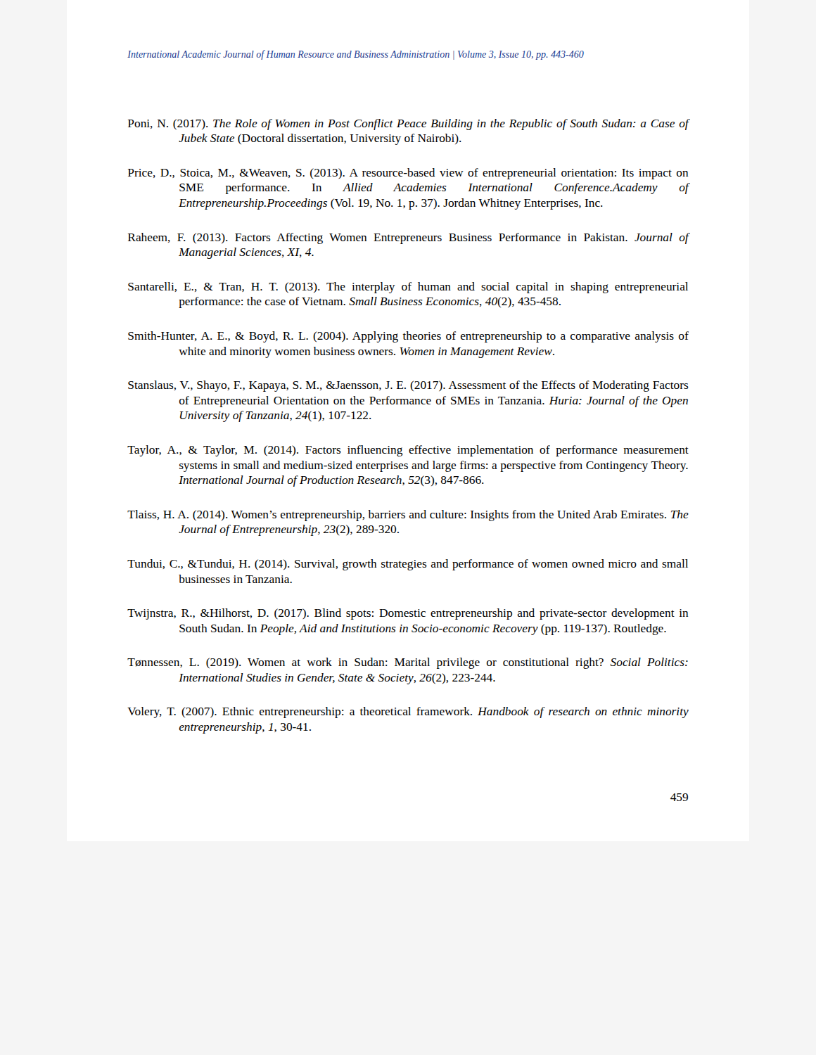International Academic Journal of Human Resource and Business Administration | Volume 3, Issue 10, pp. 443-460
Poni, N. (2017). The Role of Women in Post Conflict Peace Building in the Republic of South Sudan: a Case of Jubek State (Doctoral dissertation, University of Nairobi).
Price, D., Stoica, M., &Weaven, S. (2013). A resource-based view of entrepreneurial orientation: Its impact on SME performance. In Allied Academies International Conference.Academy of Entrepreneurship.Proceedings (Vol. 19, No. 1, p. 37). Jordan Whitney Enterprises, Inc.
Raheem, F. (2013). Factors Affecting Women Entrepreneurs Business Performance in Pakistan. Journal of Managerial Sciences, XI, 4.
Santarelli, E., & Tran, H. T. (2013). The interplay of human and social capital in shaping entrepreneurial performance: the case of Vietnam. Small Business Economics, 40(2), 435-458.
Smith-Hunter, A. E., & Boyd, R. L. (2004). Applying theories of entrepreneurship to a comparative analysis of white and minority women business owners. Women in Management Review.
Stanslaus, V., Shayo, F., Kapaya, S. M., &Jaensson, J. E. (2017). Assessment of the Effects of Moderating Factors of Entrepreneurial Orientation on the Performance of SMEs in Tanzania. Huria: Journal of the Open University of Tanzania, 24(1), 107-122.
Taylor, A., & Taylor, M. (2014). Factors influencing effective implementation of performance measurement systems in small and medium-sized enterprises and large firms: a perspective from Contingency Theory. International Journal of Production Research, 52(3), 847-866.
Tlaiss, H. A. (2014). Women’s entrepreneurship, barriers and culture: Insights from the United Arab Emirates. The Journal of Entrepreneurship, 23(2), 289-320.
Tundui, C., &Tundui, H. (2014). Survival, growth strategies and performance of women owned micro and small businesses in Tanzania.
Twijnstra, R., &Hilhorst, D. (2017). Blind spots: Domestic entrepreneurship and private-sector development in South Sudan. In People, Aid and Institutions in Socio-economic Recovery (pp. 119-137). Routledge.
Tønnessen, L. (2019). Women at work in Sudan: Marital privilege or constitutional right? Social Politics: International Studies in Gender, State & Society, 26(2), 223-244.
Volery, T. (2007). Ethnic entrepreneurship: a theoretical framework. Handbook of research on ethnic minority entrepreneurship, 1, 30-41.
459